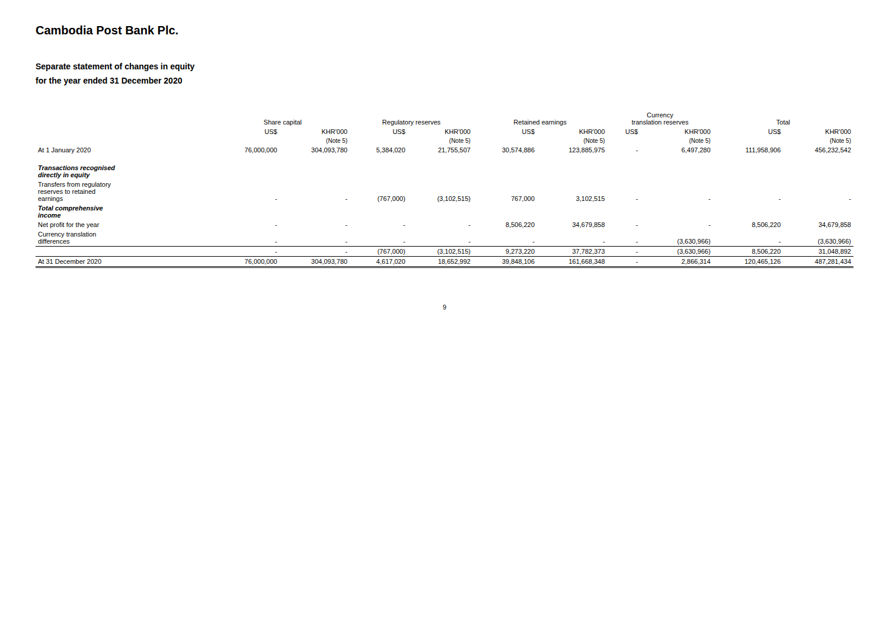Cambodia Post Bank Plc.
Separate statement of changes in equity
for the year ended 31 December 2020
| | Share capital | Regulatory reserves | Retained earnings | Currency translation reserves | Total |
| --- | --- | --- | --- | --- | --- |
| | US$ | KHR'000 | US$ | KHR'000 | US$ | KHR'000 | US$ | KHR'000 | US$ | KHR'000 |
| | | (Note 5) | | (Note 5) | | (Note 5) | | (Note 5) | | (Note 5) |
| At 1 January 2020 | 76,000,000 | 304,093,780 | 5,384,020 | 21,755,507 | 30,574,886 | 123,885,975 | - | 6,497,280 | 111,958,906 | 456,232,542 |
| Transactions recognised directly in equity | |
| Transfers from regulatory reserves to retained earnings | - | - | (767,000) | (3,102,515) | 767,000 | 3,102,515 | - | - | - | - |
| Total comprehensive income | |
| Net profit for the year | - | - | - | - | 8,506,220 | 34,679,858 | - | - | 8,506,220 | 34,679,858 |
| Currency translation differences | - | - | - | - | - | - | - | (3,630,966) | - | (3,630,966) |
| | - | - | (767,000) | (3,102,515) | 9,273,220 | 37,782,373 | - | (3,630,966) | 8,506,220 | 31,048,892 |
| At 31 December 2020 | 76,000,000 | 304,093,780 | 4,617,020 | 18,652,992 | 39,848,106 | 161,668,348 | - | 2,866,314 | 120,465,126 | 487,281,434 |
9